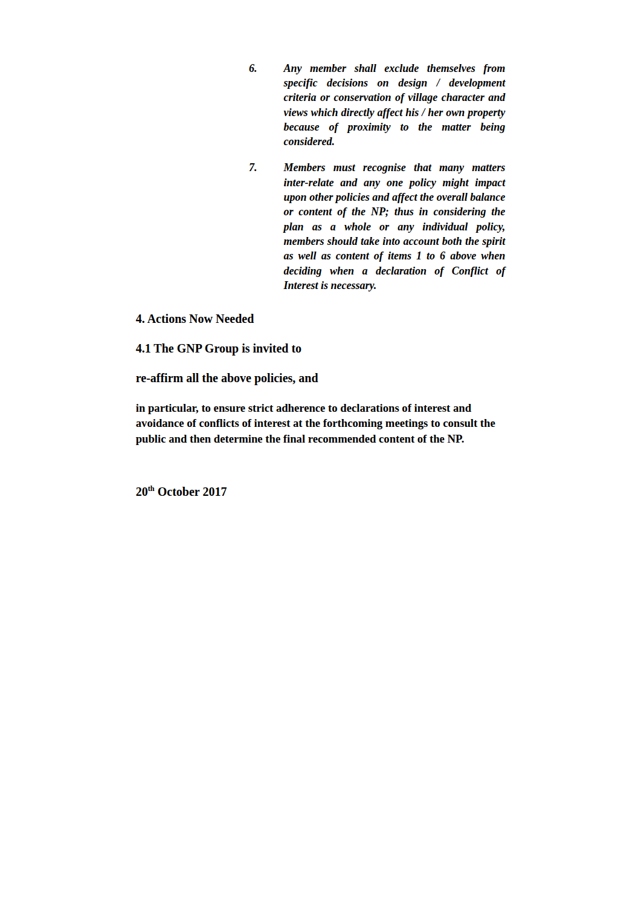6. Any member shall exclude themselves from specific decisions on design / development criteria or conservation of village character and views which directly affect his / her own property because of proximity to the matter being considered.
7. Members must recognise that many matters inter-relate and any one policy might impact upon other policies and affect the overall balance or content of the NP; thus in considering the plan as a whole or any individual policy, members should take into account both the spirit as well as content of items 1 to 6 above when deciding when a declaration of Conflict of Interest is necessary.
4. Actions Now Needed
4.1 The GNP Group is invited to
re-affirm all the above policies, and
in particular, to ensure strict adherence to declarations of interest and avoidance of conflicts of interest at the forthcoming meetings to consult the public and then determine the final recommended content of the NP.
20th October 2017